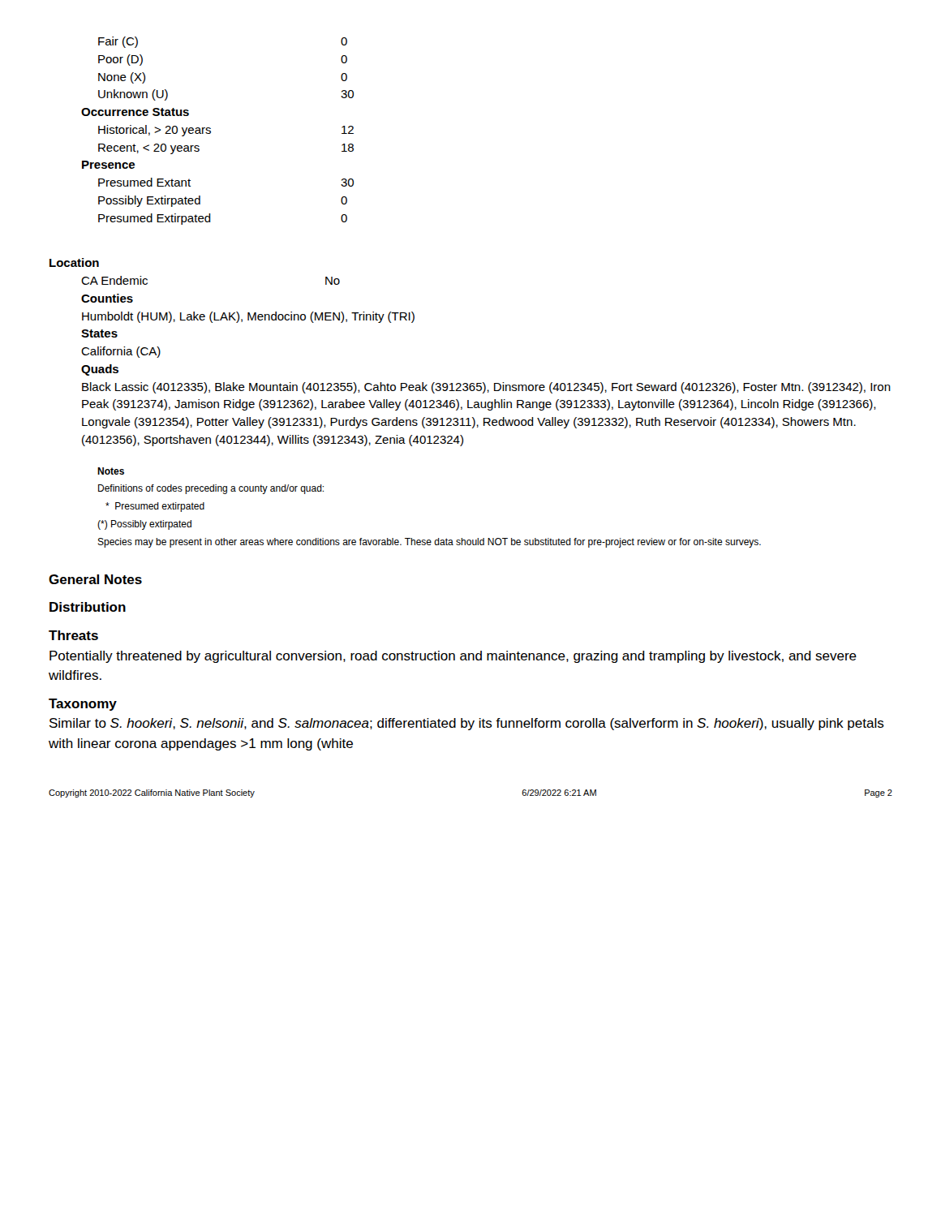Fair (C)
0
Poor (D)
0
None (X)
0
Unknown (U)
30
Occurrence Status
Historical, > 20 years
12
Recent, < 20 years
18
Presence
Presumed Extant
30
Possibly Extirpated
0
Presumed Extirpated
0
Location
CA Endemic
No
Counties
Humboldt (HUM), Lake (LAK), Mendocino (MEN), Trinity (TRI)
States
California (CA)
Quads
Black Lassic (4012335), Blake Mountain (4012355), Cahto Peak (3912365), Dinsmore (4012345), Fort Seward (4012326), Foster Mtn. (3912342), Iron Peak (3912374), Jamison Ridge (3912362), Larabee Valley (4012346), Laughlin Range (3912333), Laytonville (3912364), Lincoln Ridge (3912366), Longvale (3912354), Potter Valley (3912331), Purdys Gardens (3912311), Redwood Valley (3912332), Ruth Reservoir (4012334), Showers Mtn. (4012356), Sportshaven (4012344), Willits (3912343), Zenia (4012324)
Notes
Definitions of codes preceding a county and/or quad:
* Presumed extirpated
(*) Possibly extirpated
Species may be present in other areas where conditions are favorable. These data should NOT be substituted for pre-project review or for on-site surveys.
General Notes
Distribution
Threats
Potentially threatened by agricultural conversion, road construction and maintenance, grazing and trampling by livestock, and severe wildfires.
Taxonomy
Similar to S. hookeri, S. nelsonii, and S. salmonacea; differentiated by its funnelform corolla (salverform in S. hookeri), usually pink petals with linear corona appendages >1 mm long (white
Copyright 2010-2022 California Native Plant Society
6/29/2022 6:21 AM
Page 2